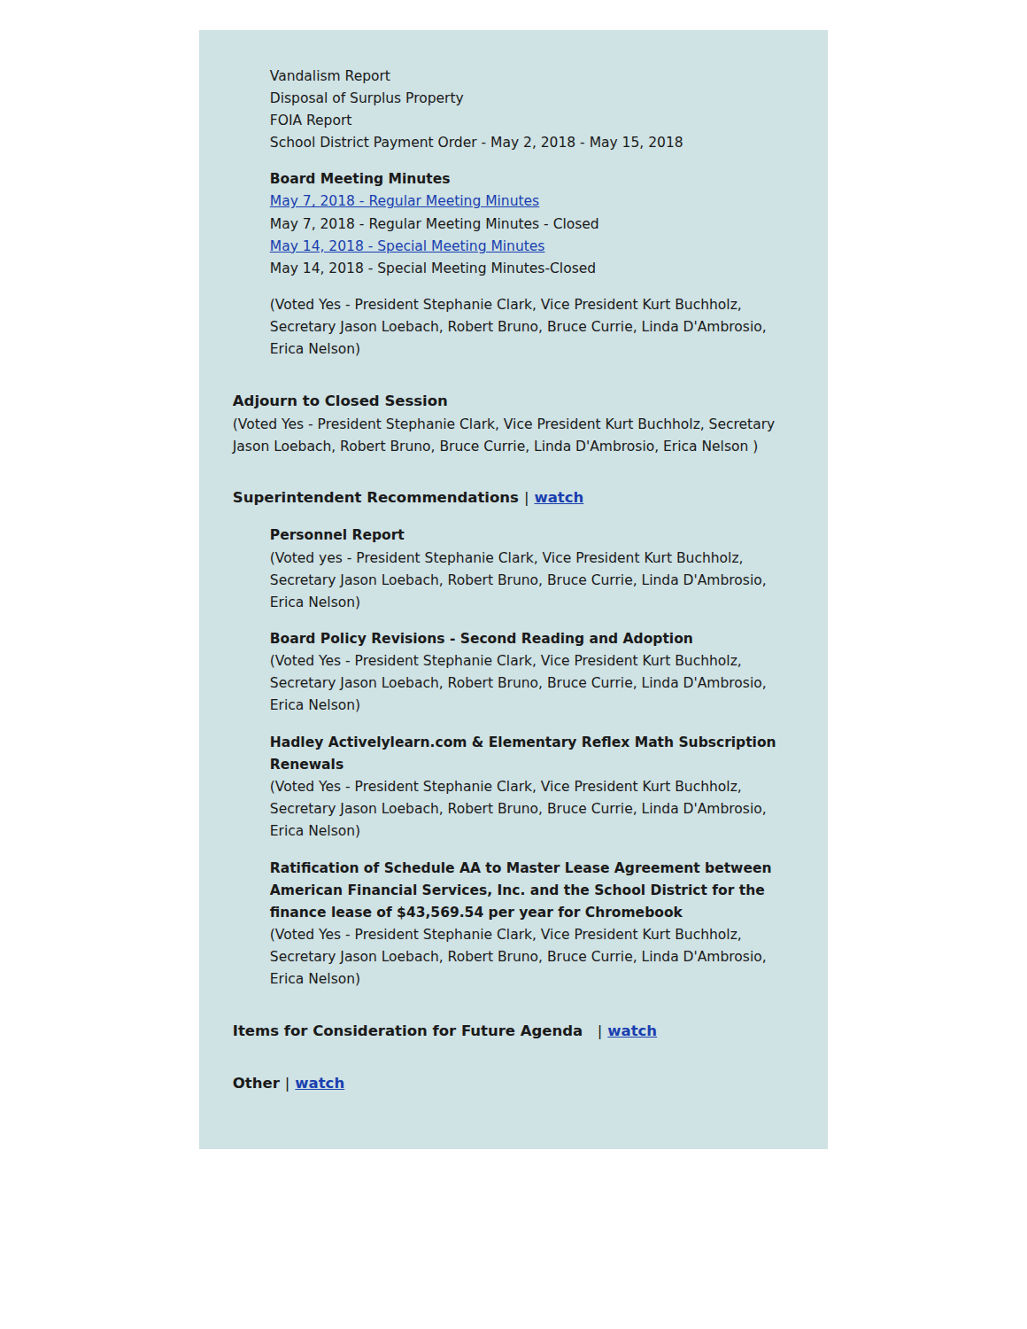Vandalism Report
Disposal of Surplus Property
FOIA Report
School District Payment Order - May 2, 2018 - May 15, 2018
Board Meeting Minutes
May 7, 2018 - Regular Meeting Minutes
May 7, 2018 - Regular Meeting Minutes - Closed
May 14, 2018 - Special Meeting Minutes
May 14, 2018 - Special Meeting Minutes-Closed
(Voted Yes - President Stephanie Clark, Vice President Kurt Buchholz, Secretary Jason Loebach, Robert Bruno, Bruce Currie, Linda D'Ambrosio, Erica Nelson)
Adjourn to Closed Session
(Voted Yes - President Stephanie Clark, Vice President Kurt Buchholz, Secretary Jason Loebach, Robert Bruno, Bruce Currie, Linda D'Ambrosio, Erica Nelson )
Superintendent Recommendations|watch
Personnel Report
(Voted yes - President Stephanie Clark, Vice President Kurt Buchholz, Secretary Jason Loebach, Robert Bruno, Bruce Currie, Linda D'Ambrosio, Erica Nelson)
Board Policy Revisions - Second Reading and Adoption
(Voted Yes - President Stephanie Clark, Vice President Kurt Buchholz, Secretary Jason Loebach, Robert Bruno, Bruce Currie, Linda D'Ambrosio, Erica Nelson)
Hadley Activelylearn.com & Elementary Reflex Math Subscription Renewals
(Voted Yes - President Stephanie Clark, Vice President Kurt Buchholz, Secretary Jason Loebach, Robert Bruno, Bruce Currie, Linda D'Ambrosio, Erica Nelson)
Ratification of Schedule AA to Master Lease Agreement between American Financial Services, Inc. and the School District for the finance lease of $43,569.54 per year for Chromebook
(Voted Yes - President Stephanie Clark, Vice President Kurt Buchholz, Secretary Jason Loebach, Robert Bruno, Bruce Currie, Linda D'Ambrosio, Erica Nelson)
Items for Consideration for Future Agenda |watch
Other|watch